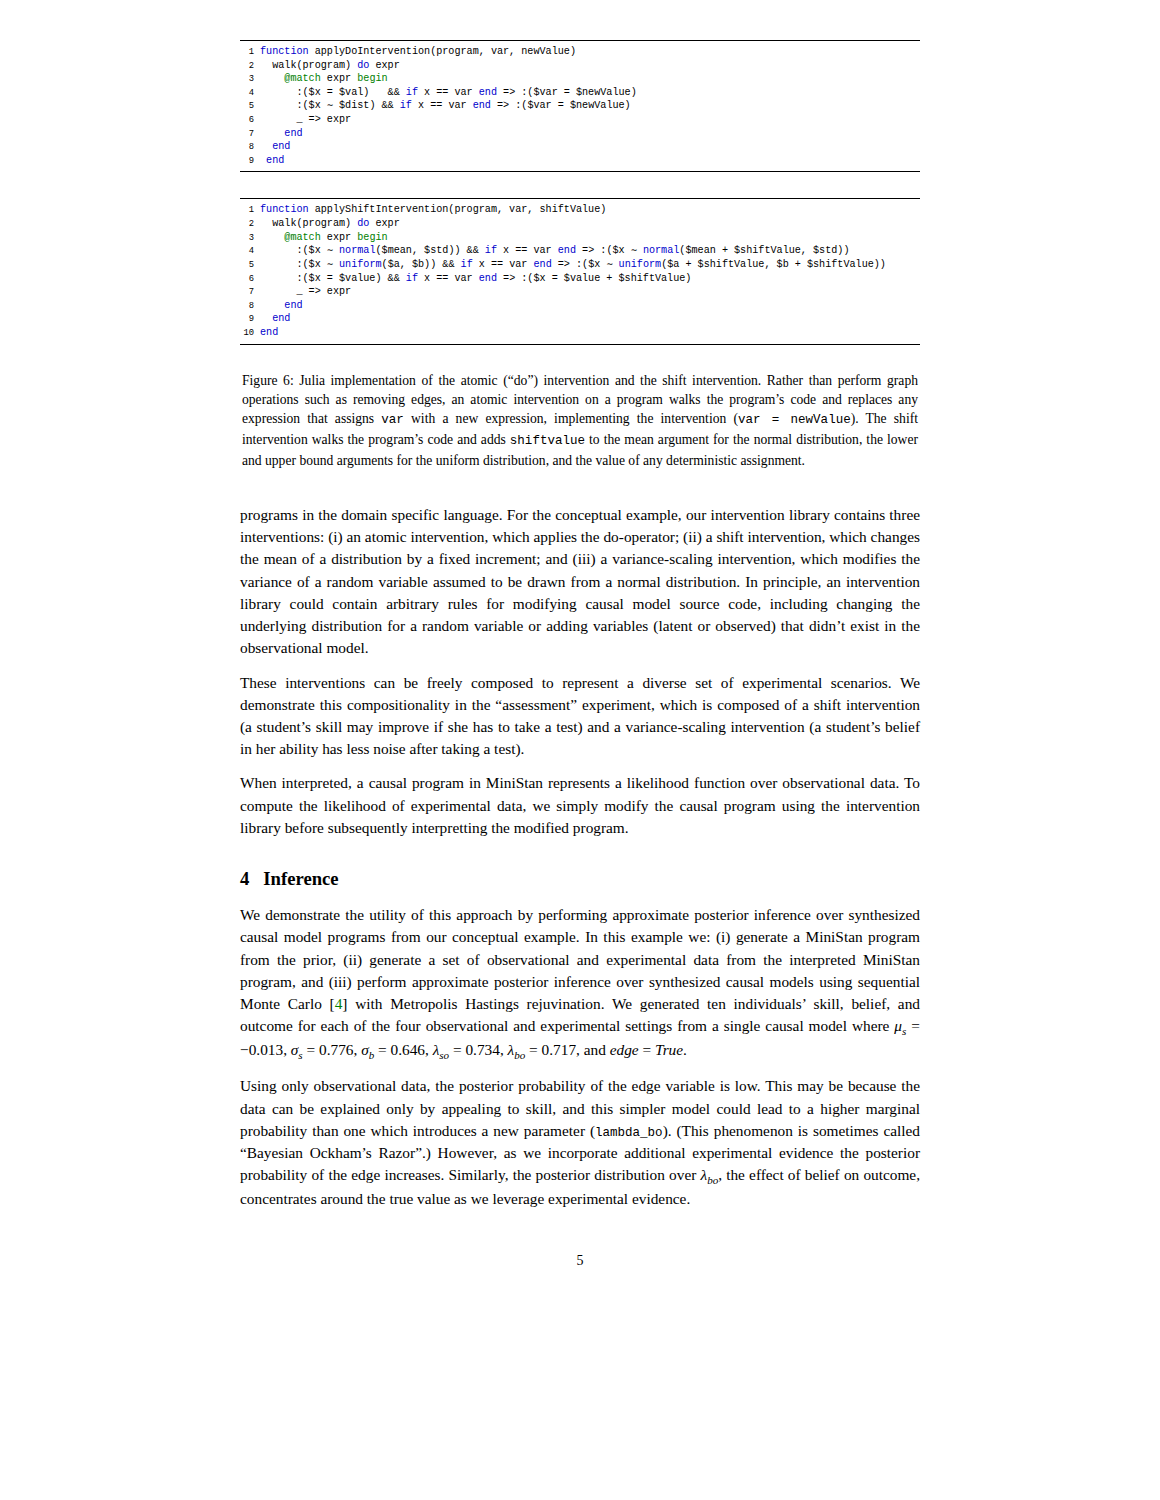1 function applyDoIntervention(program, var, newValue) 2 walk(program) do expr 3 @match expr begin 4 :($x = $val) && if x == var end => :($var = $newValue) 5 :($x ∼ $dist) && if x == var end => :($var = $newValue) 6 _ => expr 7 end 8 end 9 end
1 function applyShiftIntervention(program, var, shiftValue) 2 walk(program) do expr 3 @match expr begin 4 :($x ∼ normal($mean, $std)) && if x == var end => :($x ∼ normal($mean + $shiftValue, $std)) 5 :($x ∼ uniform($a, $b)) && if x == var end => :($x ∼ uniform($a + $shiftValue, $b + $shiftValue)) 6 :($x = $value) && if x == var end => :($x = $value + $shiftValue) 7 _ => expr 8 end 9 end 10 end
Figure 6: Julia implementation of the atomic (“do”) intervention and the shift intervention. Rather than perform graph operations such as removing edges, an atomic intervention on a program walks the program’s code and replaces any expression that assigns var with a new expression, implementing the intervention (var = newValue). The shift intervention walks the program’s code and adds shiftvalue to the mean argument for the normal distribution, the lower and upper bound arguments for the uniform distribution, and the value of any deterministic assignment.
programs in the domain specific language. For the conceptual example, our intervention library contains three interventions: (i) an atomic intervention, which applies the do-operator; (ii) a shift intervention, which changes the mean of a distribution by a fixed increment; and (iii) a variance-scaling intervention, which modifies the variance of a random variable assumed to be drawn from a normal distribution. In principle, an intervention library could contain arbitrary rules for modifying causal model source code, including changing the underlying distribution for a random variable or adding variables (latent or observed) that didn’t exist in the observational model.
These interventions can be freely composed to represent a diverse set of experimental scenarios. We demonstrate this compositionality in the “assessment” experiment, which is composed of a shift intervention (a student’s skill may improve if she has to take a test) and a variance-scaling intervention (a student’s belief in her ability has less noise after taking a test).
When interpreted, a causal program in MiniStan represents a likelihood function over observational data. To compute the likelihood of experimental data, we simply modify the causal program using the intervention library before subsequently interpretting the modified program.
4 Inference
We demonstrate the utility of this approach by performing approximate posterior inference over synthesized causal model programs from our conceptual example. In this example we: (i) generate a MiniStan program from the prior, (ii) generate a set of observational and experimental data from the interpreted MiniStan program, and (iii) perform approximate posterior inference over synthesized causal models using sequential Monte Carlo [4] with Metropolis Hastings rejuvination. We generated ten individuals’ skill, belief, and outcome for each of the four observational and experimental settings from a single causal model where μs = −0.013, σs = 0.776, σb = 0.646, λso = 0.734, λbo = 0.717, and edge = True.
Using only observational data, the posterior probability of the edge variable is low. This may be because the data can be explained only by appealing to skill, and this simpler model could lead to a higher marginal probability than one which introduces a new parameter (lambda_bo). (This phenomenon is sometimes called “Bayesian Ockham’s Razor”.) However, as we incorporate additional experimental evidence the posterior probability of the edge increases. Similarly, the posterior distribution over λbo, the effect of belief on outcome, concentrates around the true value as we leverage experimental evidence.
5